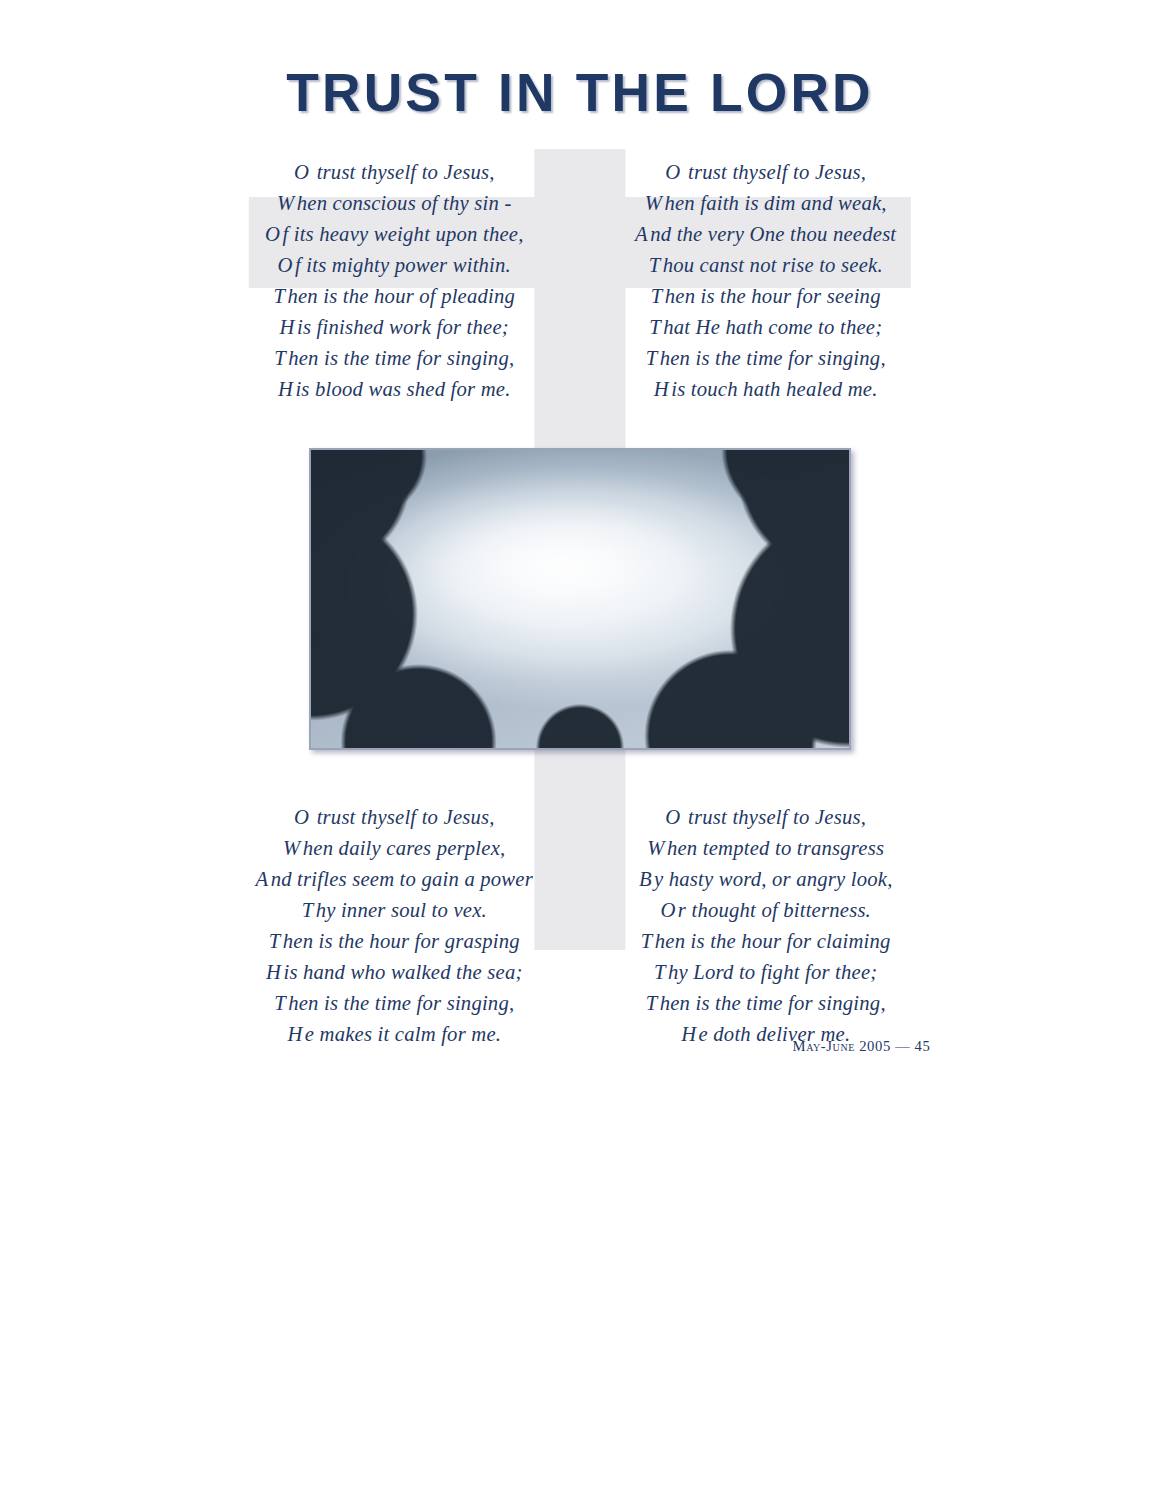TRUST IN THE LORD
O trust thyself to Jesus,
When conscious of thy sin -
Of its heavy weight upon thee,
Of its mighty power within.
Then is the hour of pleading
His finished work for thee;
Then is the time for singing,
His blood was shed for me.
O trust thyself to Jesus,
When faith is dim and weak,
And the very One thou needest
Thou canst not rise to seek.
Then is the hour for seeing
That He hath come to thee;
Then is the time for singing,
His touch hath healed me.
O trust thyself to Jesus,
When daily cares perplex,
And trifles seem to gain a power
Thy inner soul to vex.
Then is the hour for grasping
His hand who walked the sea;
Then is the time for singing,
He makes it calm for me.
O trust thyself to Jesus,
When tempted to transgress
By hasty word, or angry look,
Or thought of bitterness.
Then is the hour for claiming
Thy Lord to fight for thee;
Then is the time for singing,
He doth deliver me.
May-June 2005 — 45